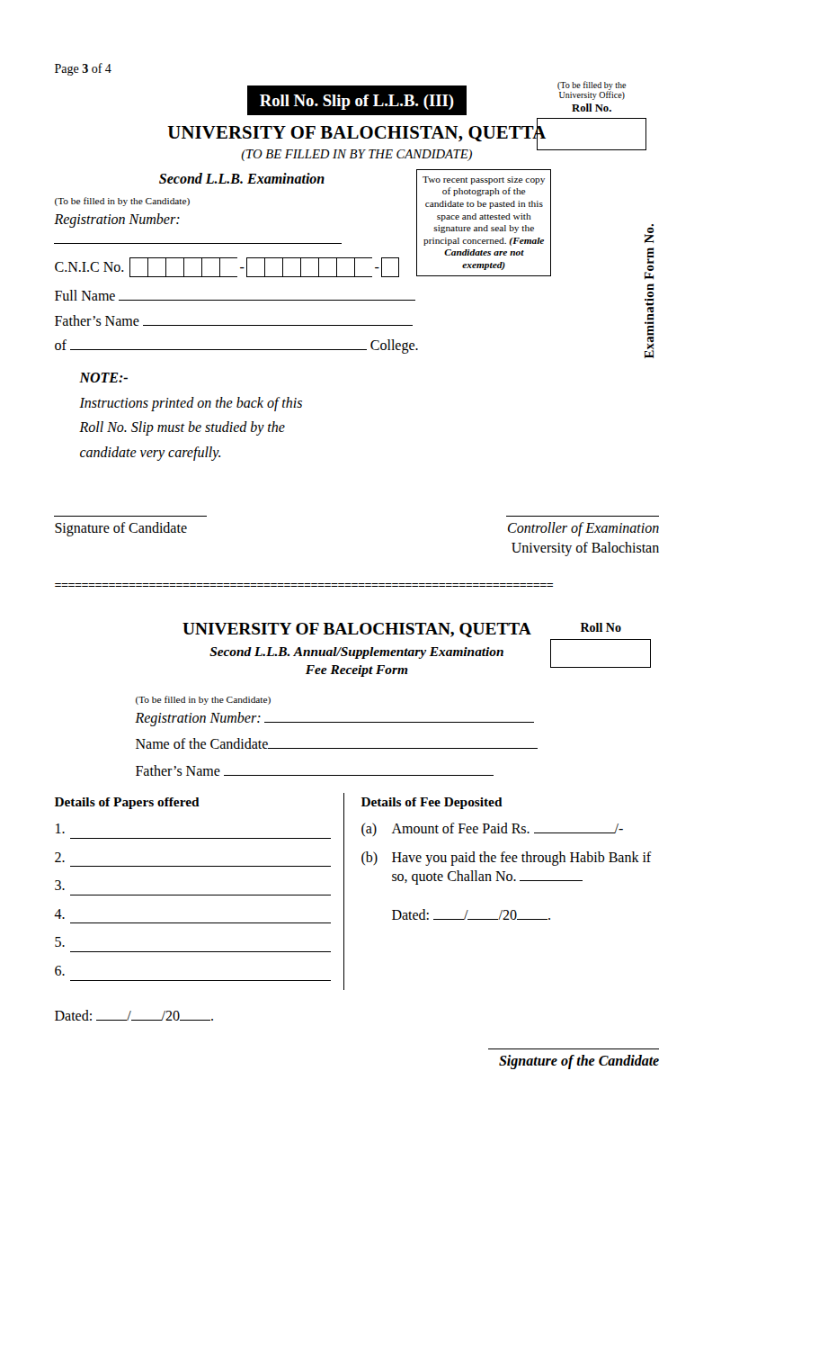Page 3 of 4
(To be filled by the
University Office) Roll No.
Roll No. Slip of L.L.B. (III)
UNIVERSITY OF BALOCHISTAN, QUETTA
(TO BE FILLED IN BY THE CANDIDATE)
Two recent passport size copy of photograph of the candidate to be pasted in this space and attested with signature and seal by the principal concerned. (Female Candidates are not exempted)
Examination Form No.
Second L.L.B. Examination
(To be filled in by the Candidate)
Registration Number:
C.N.I.C No. - -
Full Name
Father’s Name
of College.
NOTE:-
Instructions printed on the back of this
Roll No. Slip must be studied by the
candidate very carefully.
Signature of Candidate
Controller of Examination
University of Balochistan
==========================================================================
Roll No
UNIVERSITY OF BALOCHISTAN, QUETTA
Second L.L.B. Annual/Supplementary Examination
Fee Receipt Form
(To be filled in by the Candidate)
Registration Number:
Name of the Candidate
Father’s Name
Details of Papers offered
Details of Fee Deposited
(a) Amount of Fee Paid Rs. /-
(b) Have you paid the fee through Habib Bank if so, quote Challan No.
Dated: / /20 .
Dated: / /20 .
Signature of the Candidate